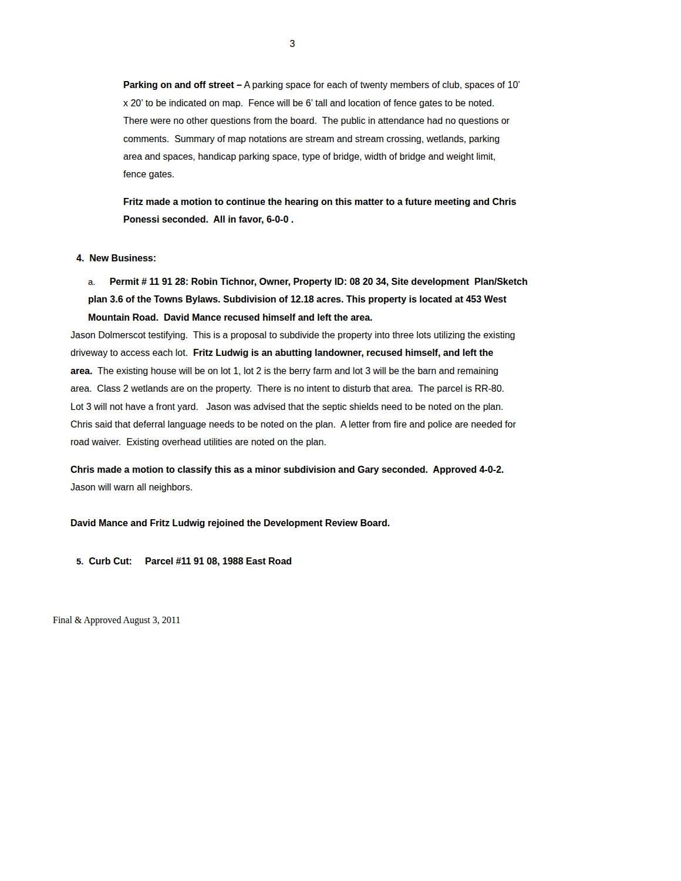3
Parking on and off street – A parking space for each of twenty members of club, spaces of 10’ x 20’ to be indicated on map. Fence will be 6’ tall and location of fence gates to be noted. There were no other questions from the board. The public in attendance had no questions or comments. Summary of map notations are stream and stream crossing, wetlands, parking area and spaces, handicap parking space, type of bridge, width of bridge and weight limit, fence gates.
Fritz made a motion to continue the hearing on this matter to a future meeting and Chris Ponessi seconded. All in favor, 6-0-0 .
4. New Business:
a. Permit # 11 91 28: Robin Tichnor, Owner, Property ID: 08 20 34, Site development Plan/Sketch plan 3.6 of the Towns Bylaws. Subdivision of 12.18 acres. This property is located at 453 West Mountain Road. David Mance recused himself and left the area.
Jason Dolmerscot testifying. This is a proposal to subdivide the property into three lots utilizing the existing driveway to access each lot. Fritz Ludwig is an abutting landowner, recused himself, and left the area. The existing house will be on lot 1, lot 2 is the berry farm and lot 3 will be the barn and remaining area. Class 2 wetlands are on the property. There is no intent to disturb that area. The parcel is RR-80. Lot 3 will not have a front yard. Jason was advised that the septic shields need to be noted on the plan. Chris said that deferral language needs to be noted on the plan. A letter from fire and police are needed for road waiver. Existing overhead utilities are noted on the plan.
Chris made a motion to classify this as a minor subdivision and Gary seconded. Approved 4-0-2. Jason will warn all neighbors.
David Mance and Fritz Ludwig rejoined the Development Review Board.
5. Curb Cut: Parcel #11 91 08, 1988 East Road
Final & Approved August 3, 2011